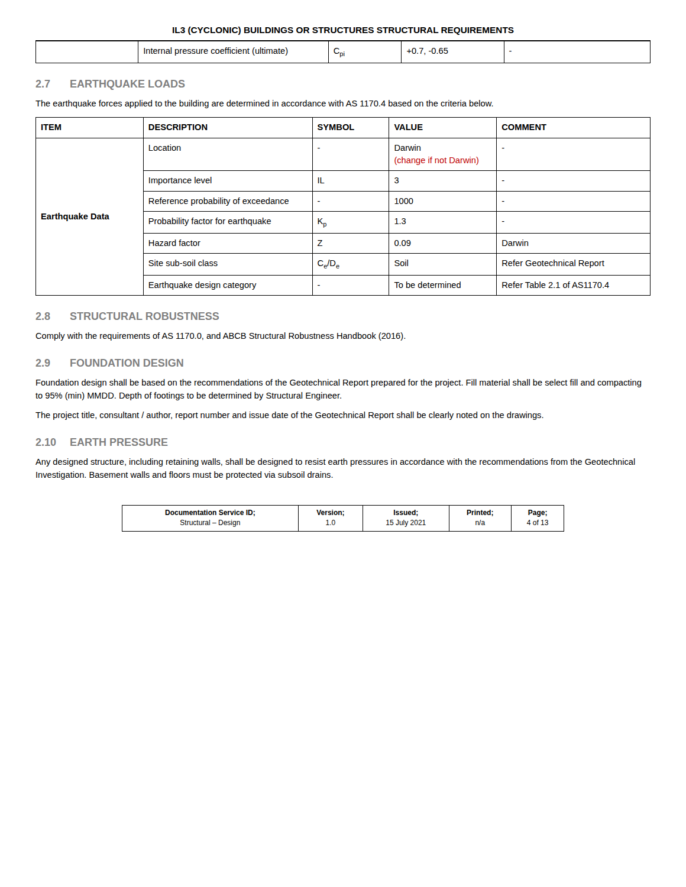IL3 (CYCLONIC) BUILDINGS OR STRUCTURES STRUCTURAL REQUIREMENTS
| | Internal pressure coefficient (ultimate) | C pi | +0.7, -0.65 | - |
2.7 EARTHQUAKE LOADS
The earthquake forces applied to the building are determined in accordance with AS 1170.4 based on the criteria below.
| ITEM | DESCRIPTION | SYMBOL | VALUE | COMMENT |
| --- | --- | --- | --- | --- |
| Earthquake Data | Location | - | Darwin (change if not Darwin) | - |
| Importance level | IL | 3 | - |
| Reference probability of exceedance | - | 1000 | - |
| Probability factor for earthquake | K p | 1.3 | - |
| Hazard factor | Z | 0.09 | Darwin |
| Site sub-soil class | C e /D e | Soil | Refer Geotechnical Report |
| Earthquake design category | - | To be determined | Refer Table 2.1 of AS1170.4 |
2.8 STRUCTURAL ROBUSTNESS
Comply with the requirements of AS 1170.0, and ABCB Structural Robustness Handbook (2016).
2.9 FOUNDATION DESIGN
Foundation design shall be based on the recommendations of the Geotechnical Report prepared for the project. Fill material shall be select fill and compacting to 95% (min) MMDD. Depth of footings to be determined by Structural Engineer.
The project title, consultant / author, report number and issue date of the Geotechnical Report shall be clearly noted on the drawings.
2.10 EARTH PRESSURE
Any designed structure, including retaining walls, shall be designed to resist earth pressures in accordance with the recommendations from the Geotechnical Investigation. Basement walls and floors must be protected via subsoil drains.
| Documentation Service ID; Structural – Design | Version; 1.0 | Issued; 15 July 2021 | Printed; n/a | Page; 4 of 13 |